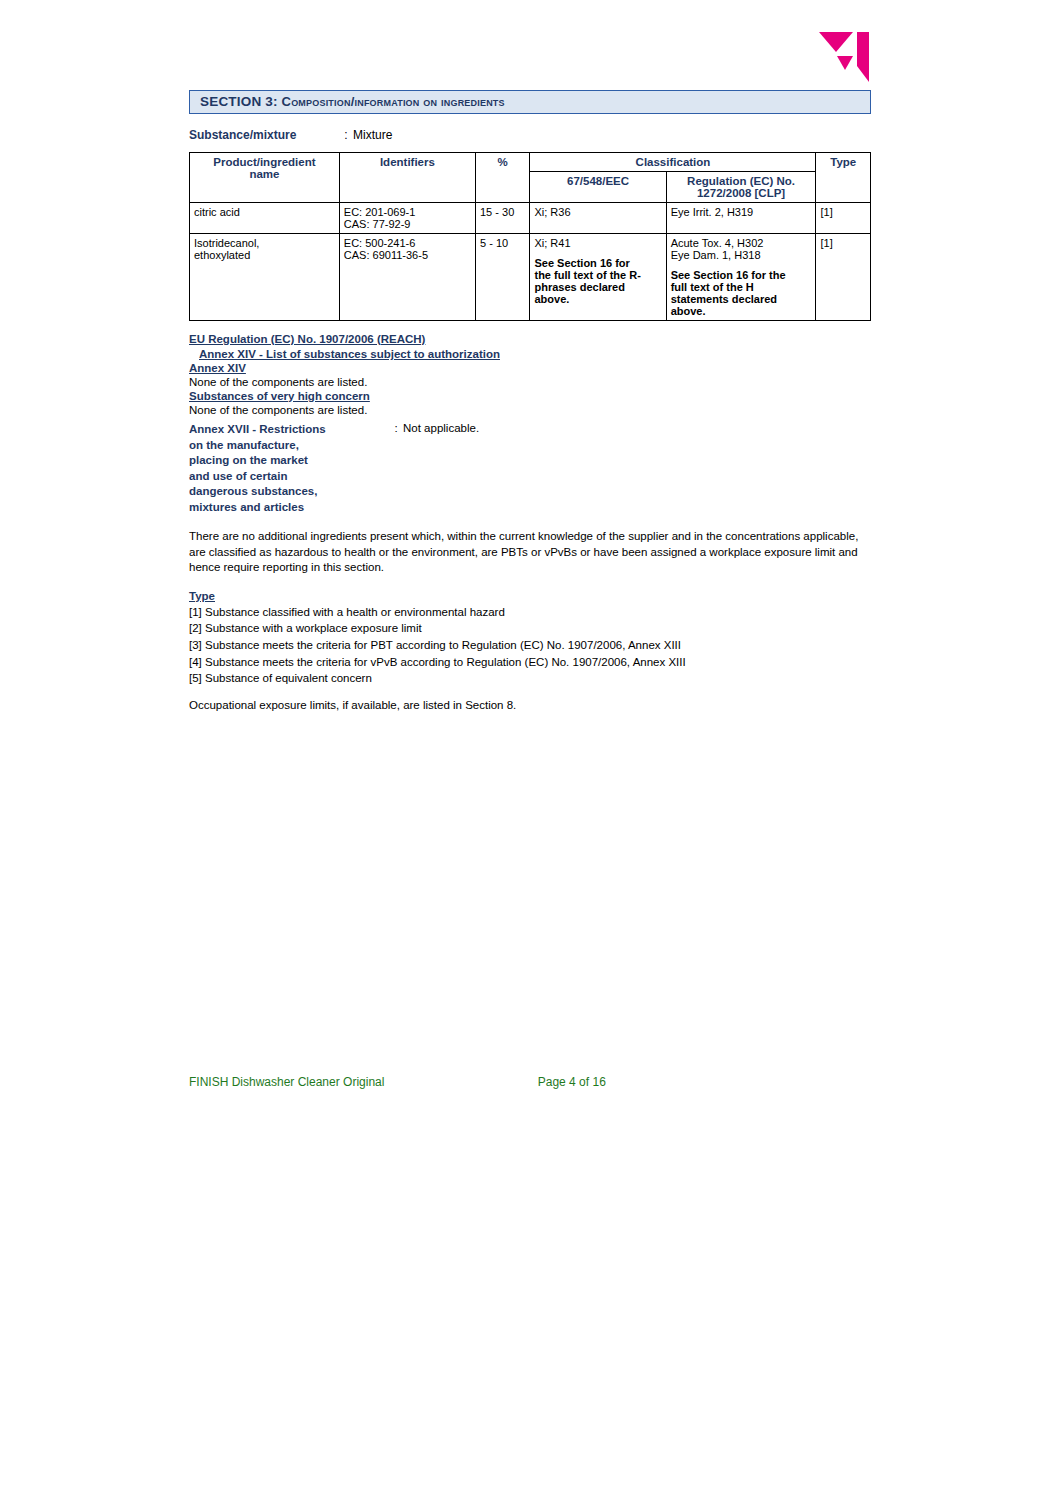SECTION 3: Composition/information on ingredients
Substance/mixture: Mixture
| Product/ingredient name | Identifiers | % | Classification | Type |
| --- | --- | --- | --- | --- |
| 67/548/EEC | Regulation (EC) No. 1272/2008 [CLP] |
| citric acid | EC: 201-069-1 CAS: 77-92-9 | 15 - 30 | Xi; R36 | Eye Irrit. 2, H319 | [1] |
| Isotridecanol, ethoxylated | EC: 500-241-6 CAS: 69011-36-5 | 5 - 10 | Xi; R41 See Section 16 for the full text of the R- phrases declared above. | Acute Tox. 4, H302 Eye Dam. 1, H318 See Section 16 for the full text of the H statements declared above. | [1] |
EU Regulation (EC) No. 1907/2006 (REACH)
Annex XIV - List of substances subject to authorization
Annex XIV
None of the components are listed.
Substances of very high concern
None of the components are listed.
Annex XVII - Restrictions
on the manufacture,
placing on the market
and use of certain
dangerous substances,
mixtures and articles
:
Not applicable.
There are no additional ingredients present which, within the current knowledge of the supplier and in the concentrations applicable, are classified as hazardous to health or the environment, are PBTs or vPvBs or have been assigned a workplace exposure limit and hence require reporting in this section.
Type
[1] Substance classified with a health or environmental hazard
[2] Substance with a workplace exposure limit
[3] Substance meets the criteria for PBT according to Regulation (EC) No. 1907/2006, Annex XIII
[4] Substance meets the criteria for vPvB according to Regulation (EC) No. 1907/2006, Annex XIII
[5] Substance of equivalent concern
Occupational exposure limits, if available, are listed in Section 8.
FINISH Dishwasher Cleaner Original Page 4 of 16